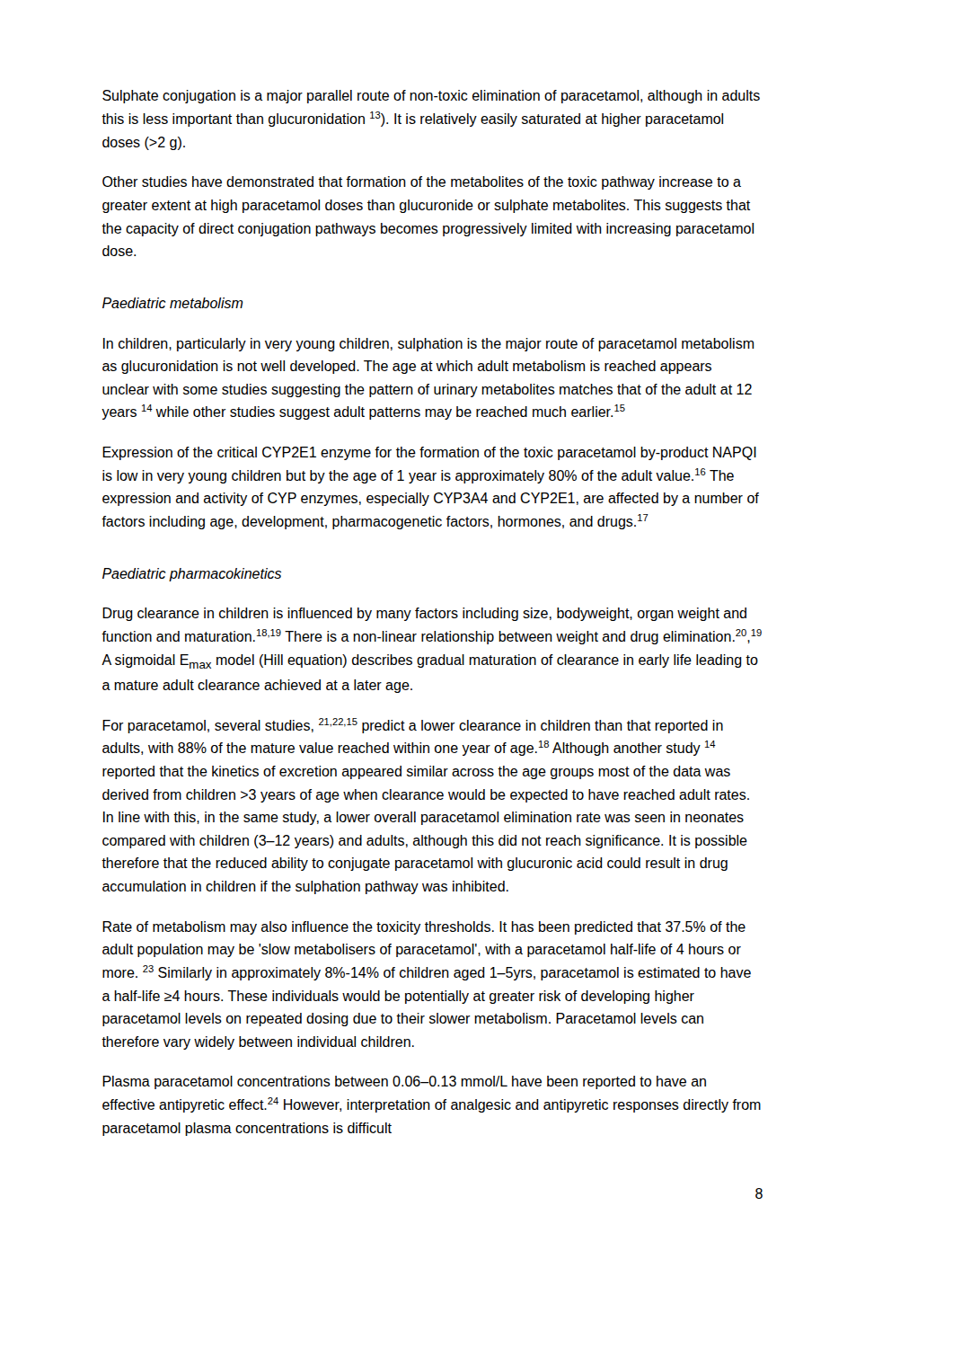Sulphate conjugation is a major parallel route of non-toxic elimination of paracetamol, although in adults this is less important than glucuronidation 13). It is relatively easily saturated at higher paracetamol doses (>2 g).
Other studies have demonstrated that formation of the metabolites of the toxic pathway increase to a greater extent at high paracetamol doses than glucuronide or sulphate metabolites. This suggests that the capacity of direct conjugation pathways becomes progressively limited with increasing paracetamol dose.
Paediatric metabolism
In children, particularly in very young children, sulphation is the major route of paracetamol metabolism as glucuronidation is not well developed. The age at which adult metabolism is reached appears unclear with some studies suggesting the pattern of urinary metabolites matches that of the adult at 12 years 14 while other studies suggest adult patterns may be reached much earlier.15
Expression of the critical CYP2E1 enzyme for the formation of the toxic paracetamol by-product NAPQI is low in very young children but by the age of 1 year is approximately 80% of the adult value.16 The expression and activity of CYP enzymes, especially CYP3A4 and CYP2E1, are affected by a number of factors including age, development, pharmacogenetic factors, hormones, and drugs.17
Paediatric pharmacokinetics
Drug clearance in children is influenced by many factors including size, bodyweight, organ weight and function and maturation.18,19 There is a non-linear relationship between weight and drug elimination.20,19 A sigmoidal Emax model (Hill equation) describes gradual maturation of clearance in early life leading to a mature adult clearance achieved at a later age.
For paracetamol, several studies, 21,22,15 predict a lower clearance in children than that reported in adults, with 88% of the mature value reached within one year of age.18 Although another study 14 reported that the kinetics of excretion appeared similar across the age groups most of the data was derived from children >3 years of age when clearance would be expected to have reached adult rates. In line with this, in the same study, a lower overall paracetamol elimination rate was seen in neonates compared with children (3–12 years) and adults, although this did not reach significance. It is possible therefore that the reduced ability to conjugate paracetamol with glucuronic acid could result in drug accumulation in children if the sulphation pathway was inhibited.
Rate of metabolism may also influence the toxicity thresholds. It has been predicted that 37.5% of the adult population may be 'slow metabolisers of paracetamol', with a paracetamol half-life of 4 hours or more. 23 Similarly in approximately 8%-14% of children aged 1–5yrs, paracetamol is estimated to have a half-life ≥4 hours. These individuals would be potentially at greater risk of developing higher paracetamol levels on repeated dosing due to their slower metabolism. Paracetamol levels can therefore vary widely between individual children.
Plasma paracetamol concentrations between 0.06–0.13 mmol/L have been reported to have an effective antipyretic effect.24 However, interpretation of analgesic and antipyretic responses directly from paracetamol plasma concentrations is difficult
8